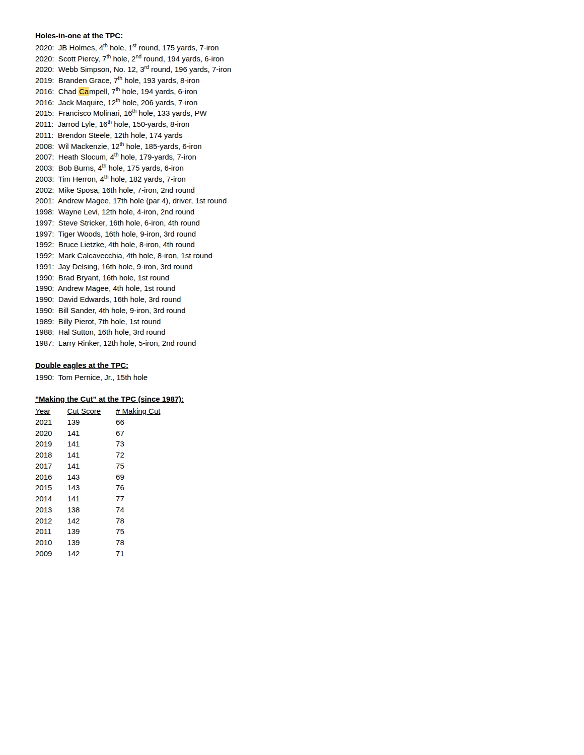Holes-in-one at the TPC:
2020: JB Holmes, 4th hole, 1st round, 175 yards, 7-iron
2020: Scott Piercy, 7th hole, 2nd round, 194 yards, 6-iron
2020: Webb Simpson, No. 12, 3rd round, 196 yards, 7-iron
2019: Branden Grace, 7th hole, 193 yards, 8-iron
2016: Chad Campell, 7th hole, 194 yards, 6-iron
2016: Jack Maquire, 12th hole, 206 yards, 7-iron
2015: Francisco Molinari, 16th hole, 133 yards, PW
2011: Jarrod Lyle, 16th hole, 150-yards, 8-iron
2011: Brendon Steele, 12th hole, 174 yards
2008: Wil Mackenzie, 12th hole, 185-yards, 6-iron
2007: Heath Slocum, 4th hole, 179-yards, 7-iron
2003: Bob Burns, 4th hole, 175 yards, 6-iron
2003: Tim Herron, 4th hole, 182 yards, 7-iron
2002: Mike Sposa, 16th hole, 7-iron, 2nd round
2001: Andrew Magee, 17th hole (par 4), driver, 1st round
1998: Wayne Levi, 12th hole, 4-iron, 2nd round
1997: Steve Stricker, 16th hole, 6-iron, 4th round
1997: Tiger Woods, 16th hole, 9-iron, 3rd round
1992: Bruce Lietzke, 4th hole, 8-iron, 4th round
1992: Mark Calcavecchia, 4th hole, 8-iron, 1st round
1991: Jay Delsing, 16th hole, 9-iron, 3rd round
1990: Brad Bryant, 16th hole, 1st round
1990: Andrew Magee, 4th hole, 1st round
1990: David Edwards, 16th hole, 3rd round
1990: Bill Sander, 4th hole, 9-iron, 3rd round
1989: Billy Pierot, 7th hole, 1st round
1988: Hal Sutton, 16th hole, 3rd round
1987: Larry Rinker, 12th hole, 5-iron, 2nd round
Double eagles at the TPC:
1990: Tom Pernice, Jr., 15th hole
"Making the Cut" at the TPC (since 1987):
| Year | Cut Score | # Making Cut |
| --- | --- | --- |
| 2021 | 139 | 66 |
| 2020 | 141 | 67 |
| 2019 | 141 | 73 |
| 2018 | 141 | 72 |
| 2017 | 141 | 75 |
| 2016 | 143 | 69 |
| 2015 | 143 | 76 |
| 2014 | 141 | 77 |
| 2013 | 138 | 74 |
| 2012 | 142 | 78 |
| 2011 | 139 | 75 |
| 2010 | 139 | 78 |
| 2009 | 142 | 71 |